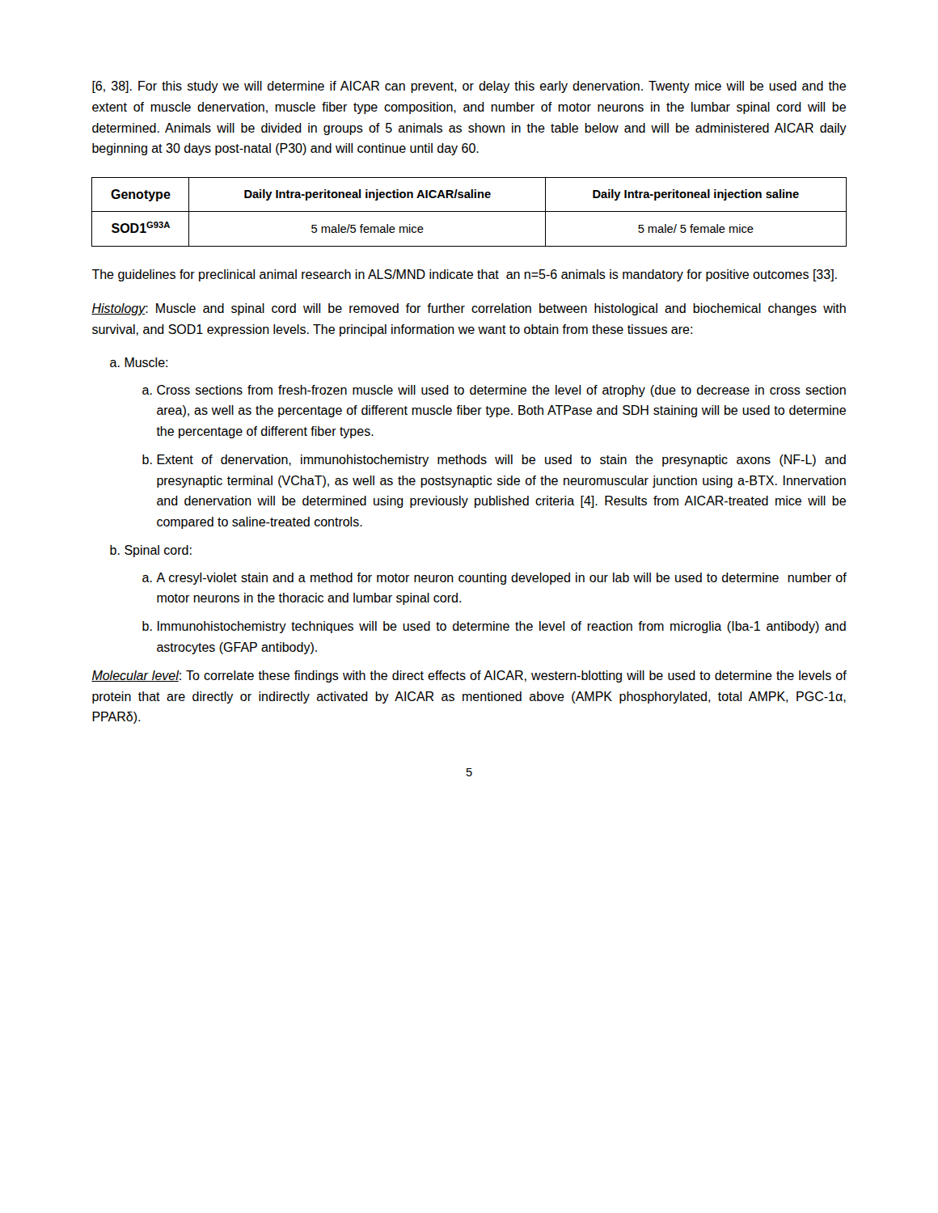[6, 38]. For this study we will determine if AICAR can prevent, or delay this early denervation. Twenty mice will be used and the extent of muscle denervation, muscle fiber type composition, and number of motor neurons in the lumbar spinal cord will be determined. Animals will be divided in groups of 5 animals as shown in the table below and will be administered AICAR daily beginning at 30 days post-natal (P30) and will continue until day 60.
| Genotype | Daily Intra-peritoneal injection AICAR/saline | Daily Intra-peritoneal injection saline |
| --- | --- | --- |
| SOD1 G93A | 5 male/5 female mice | 5 male/ 5 female mice |
The guidelines for preclinical animal research in ALS/MND indicate that an n=5-6 animals is mandatory for positive outcomes [33].
Histology: Muscle and spinal cord will be removed for further correlation between histological and biochemical changes with survival, and SOD1 expression levels. The principal information we want to obtain from these tissues are:
Muscle:
Cross sections from fresh-frozen muscle will used to determine the level of atrophy (due to decrease in cross section area), as well as the percentage of different muscle fiber type. Both ATPase and SDH staining will be used to determine the percentage of different fiber types.
Extent of denervation, immunohistochemistry methods will be used to stain the presynaptic axons (NF-L) and presynaptic terminal (VChaT), as well as the postsynaptic side of the neuromuscular junction using a-BTX. Innervation and denervation will be determined using previously published criteria [4]. Results from AICAR-treated mice will be compared to saline-treated controls.
Spinal cord:
A cresyl-violet stain and a method for motor neuron counting developed in our lab will be used to determine number of motor neurons in the thoracic and lumbar spinal cord.
Immunohistochemistry techniques will be used to determine the level of reaction from microglia (Iba-1 antibody) and astrocytes (GFAP antibody).
Molecular level: To correlate these findings with the direct effects of AICAR, western-blotting will be used to determine the levels of protein that are directly or indirectly activated by AICAR as mentioned above (AMPK phosphorylated, total AMPK, PGC-1α, PPARδ).
5